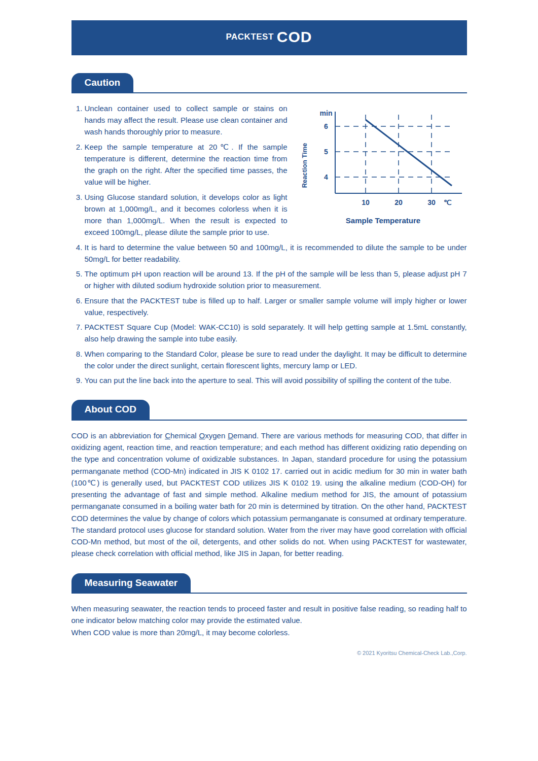PACKTEST COD
Caution
Unclean container used to collect sample or stains on hands may affect the result. Please use clean container and wash hands thoroughly prior to measure.
Keep the sample temperature at 20℃. If the sample temperature is different, determine the reaction time from the graph on the right. After the specified time passes, the value will be higher.
Using Glucose standard solution, it develops color as light brown at 1,000mg/L, and it becomes colorless when it is more than 1,000mg/L. When the result is expected to exceed 100mg/L, please dilute the sample prior to use.
Reaction Time min 6 5 4 10 20 30 ℃
Sample Temperature
It is hard to determine the value between 50 and 100mg/L, it is recommended to dilute the sample to be under 50mg/L for better readability.
The optimum pH upon reaction will be around 13. If the pH of the sample will be less than 5, please adjust pH 7 or higher with diluted sodium hydroxide solution prior to measurement.
Ensure that the PACKTEST tube is filled up to half. Larger or smaller sample volume will imply higher or lower value, respectively.
PACKTEST Square Cup (Model: WAK-CC10) is sold separately. It will help getting sample at 1.5mL constantly, also help drawing the sample into tube easily.
When comparing to the Standard Color, please be sure to read under the daylight. It may be difficult to determine the color under the direct sunlight, certain florescent lights, mercury lamp or LED.
You can put the line back into the aperture to seal. This will avoid possibility of spilling the content of the tube.
About COD
COD is an abbreviation for Chemical Oxygen Demand. There are various methods for measuring COD, that differ in oxidizing agent, reaction time, and reaction temperature; and each method has different oxidizing ratio depending on the type and concentration volume of oxidizable substances. In Japan, standard procedure for using the potassium permanganate method (COD-Mn) indicated in JIS K 0102 17. carried out in acidic medium for 30 min in water bath (100℃) is generally used, but PACKTEST COD utilizes JIS K 0102 19. using the alkaline medium (COD-OH) for presenting the advantage of fast and simple method. Alkaline medium method for JIS, the amount of potassium permanganate consumed in a boiling water bath for 20 min is determined by titration. On the other hand, PACKTEST COD determines the value by change of colors which potassium permanganate is consumed at ordinary temperature. The standard protocol uses glucose for standard solution. Water from the river may have good correlation with official COD-Mn method, but most of the oil, detergents, and other solids do not. When using PACKTEST for wastewater, please check correlation with official method, like JIS in Japan, for better reading.
Measuring Seawater
When measuring seawater, the reaction tends to proceed faster and result in positive false reading, so reading half to one indicator below matching color may provide the estimated value.
When COD value is more than 20mg/L, it may become colorless.
© 2021 Kyoritsu Chemical-Check Lab.,Corp.